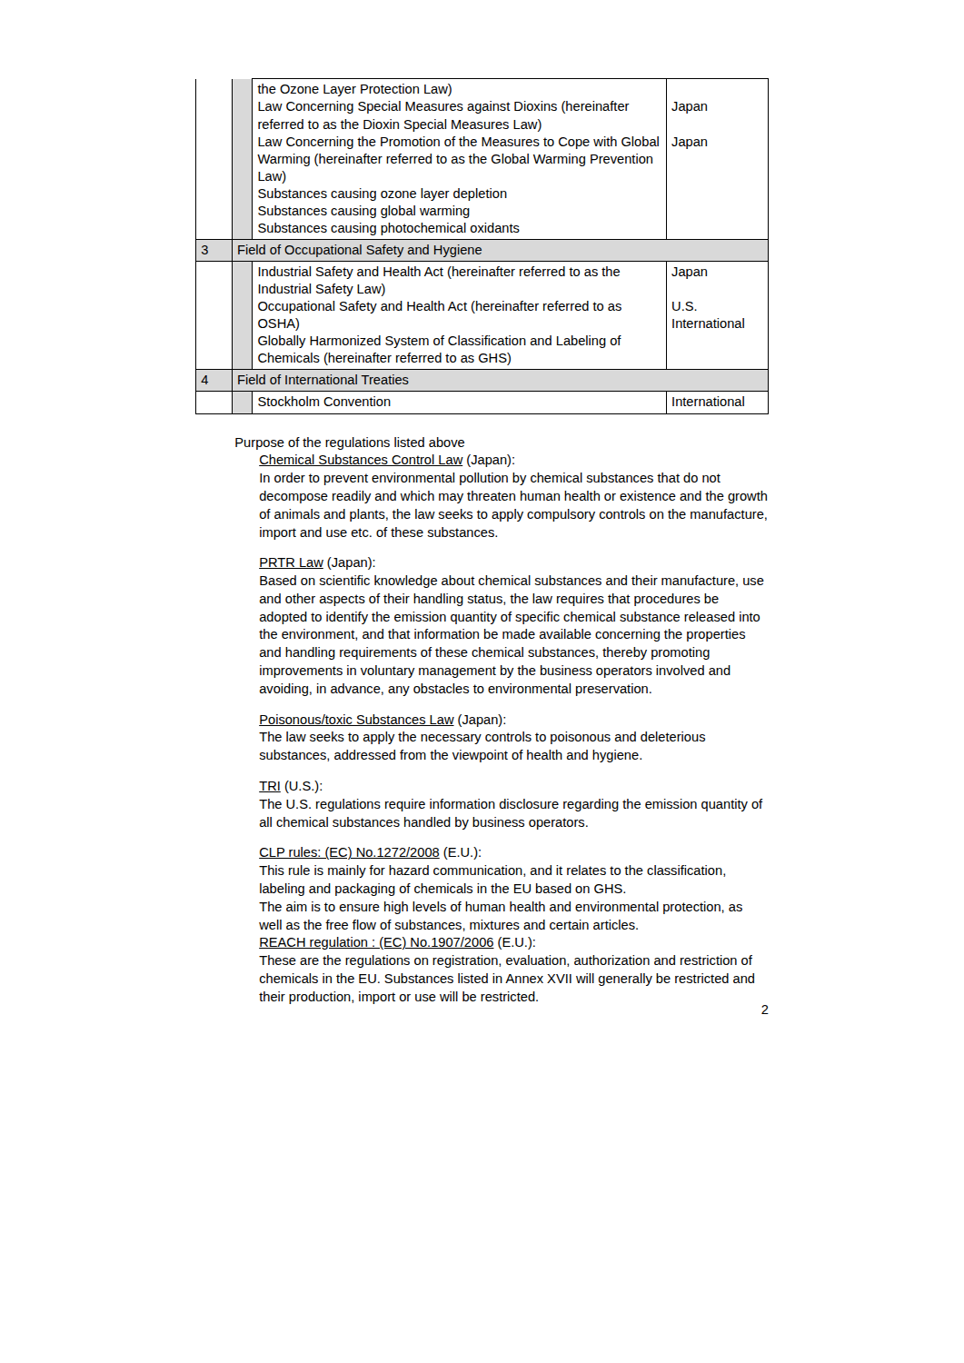| | | the Ozone Layer Protection Law) Law Concerning Special Measures against Dioxins (hereinafter referred to as the Dioxin Special Measures Law) Law Concerning the Promotion of the Measures to Cope with Global Warming (hereinafter referred to as the Global Warming Prevention Law) Substances causing ozone layer depletion Substances causing global warming Substances causing photochemical oxidants | Japan Japan |
| 3 | Field of Occupational Safety and Hygiene |
| | | Industrial Safety and Health Act (hereinafter referred to as the Industrial Safety Law) Occupational Safety and Health Act (hereinafter referred to as OSHA) Globally Harmonized System of Classification and Labeling of Chemicals (hereinafter referred to as GHS) | Japan U.S. International |
| 4 | Field of International Treaties |
| | | Stockholm Convention | International |
Purpose of the regulations listed above
Chemical Substances Control Law (Japan):
In order to prevent environmental pollution by chemical substances that do not decompose readily and which may threaten human health or existence and the growth of animals and plants, the law seeks to apply compulsory controls on the manufacture, import and use etc. of these substances.
PRTR Law (Japan):
Based on scientific knowledge about chemical substances and their manufacture, use and other aspects of their handling status, the law requires that procedures be adopted to identify the emission quantity of specific chemical substance released into the environment, and that information be made available concerning the properties and handling requirements of these chemical substances, thereby promoting improvements in voluntary management by the business operators involved and avoiding, in advance, any obstacles to environmental preservation.
Poisonous/toxic Substances Law (Japan):
The law seeks to apply the necessary controls to poisonous and deleterious substances, addressed from the viewpoint of health and hygiene.
TRI (U.S.):
The U.S. regulations require information disclosure regarding the emission quantity of all chemical substances handled by business operators.
CLP rules: (EC) No.1272/2008 (E.U.):
This rule is mainly for hazard communication, and it relates to the classification, labeling and packaging of chemicals in the EU based on GHS.
The aim is to ensure high levels of human health and environmental protection, as well as the free flow of substances, mixtures and certain articles.
REACH regulation : (EC) No.1907/2006 (E.U.):
These are the regulations on registration, evaluation, authorization and restriction of chemicals in the EU. Substances listed in Annex XVII will generally be restricted and their production, import or use will be restricted.
2